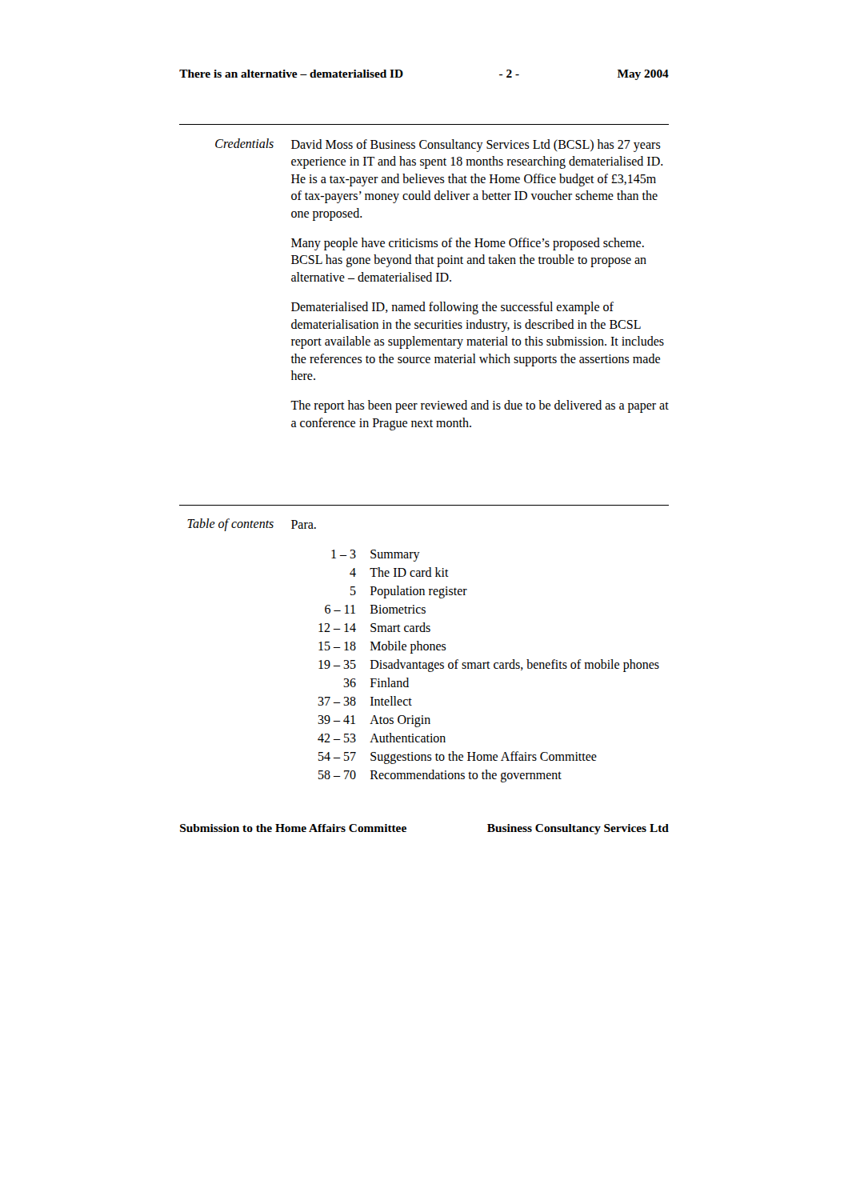There is an alternative – dematerialised ID
- 2 -
May 2004
Credentials
David Moss of Business Consultancy Services Ltd (BCSL) has 27 years experience in IT and has spent 18 months researching dematerialised ID. He is a tax-payer and believes that the Home Office budget of £3,145m of tax-payers’ money could deliver a better ID voucher scheme than the one proposed.
Many people have criticisms of the Home Office’s proposed scheme. BCSL has gone beyond that point and taken the trouble to propose an alternative – dematerialised ID.
Dematerialised ID, named following the successful example of dematerialisation in the securities industry, is described in the BCSL report available as supplementary material to this submission. It includes the references to the source material which supports the assertions made here.
The report has been peer reviewed and is due to be delivered as a paper at a conference in Prague next month.
Table of contents
Para.
| 1 – 3 | Summary |
| 4 | The ID card kit |
| 5 | Population register |
| 6 – 11 | Biometrics |
| 12 – 14 | Smart cards |
| 15 – 18 | Mobile phones |
| 19 – 35 | Disadvantages of smart cards, benefits of mobile phones |
| 36 | Finland |
| 37 – 38 | Intellect |
| 39 – 41 | Atos Origin |
| 42 – 53 | Authentication |
| 54 – 57 | Suggestions to the Home Affairs Committee |
| 58 – 70 | Recommendations to the government |
Submission to the Home Affairs Committee
Business Consultancy Services Ltd